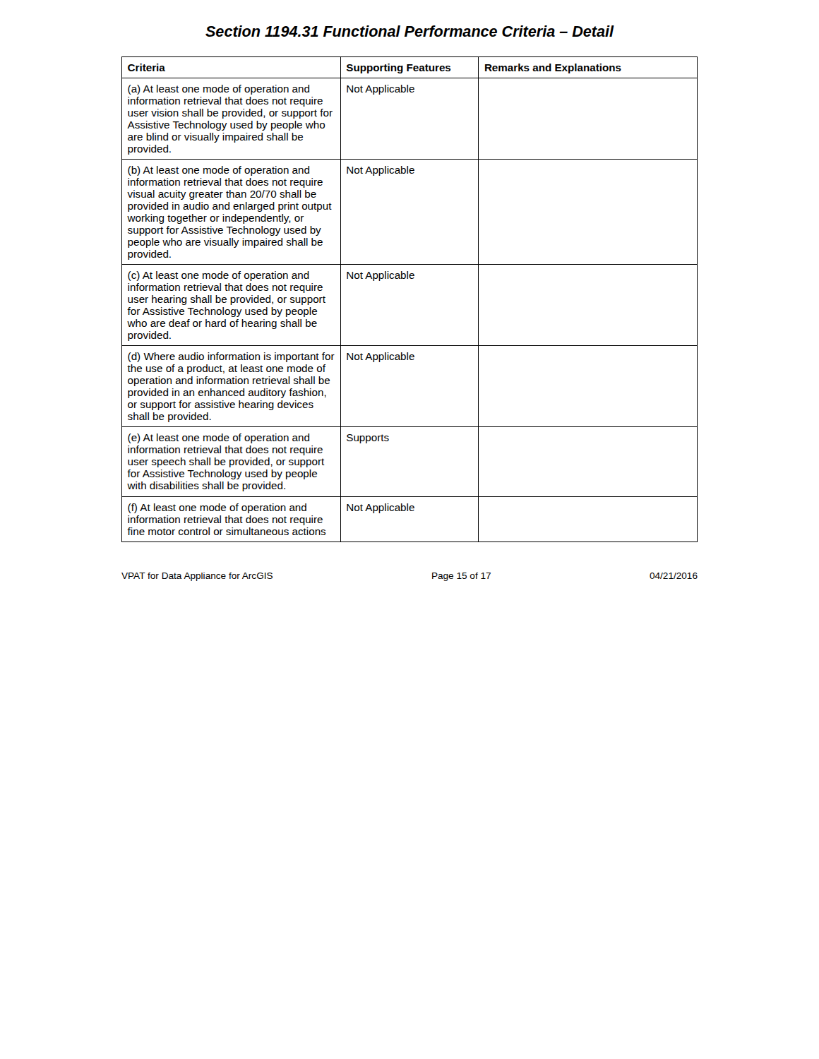Section 1194.31 Functional Performance Criteria – Detail
| Criteria | Supporting Features | Remarks and Explanations |
| --- | --- | --- |
| (a) At least one mode of operation and information retrieval that does not require user vision shall be provided, or support for Assistive Technology used by people who are blind or visually impaired shall be provided. | Not Applicable | |
| (b) At least one mode of operation and information retrieval that does not require visual acuity greater than 20/70 shall be provided in audio and enlarged print output working together or independently, or support for Assistive Technology used by people who are visually impaired shall be provided. | Not Applicable | |
| (c) At least one mode of operation and information retrieval that does not require user hearing shall be provided, or support for Assistive Technology used by people who are deaf or hard of hearing shall be provided. | Not Applicable | |
| (d) Where audio information is important for the use of a product, at least one mode of operation and information retrieval shall be provided in an enhanced auditory fashion, or support for assistive hearing devices shall be provided. | Not Applicable | |
| (e) At least one mode of operation and information retrieval that does not require user speech shall be provided, or support for Assistive Technology used by people with disabilities shall be provided. | Supports | |
| (f) At least one mode of operation and information retrieval that does not require fine motor control or simultaneous actions | Not Applicable | |
VPAT for Data Appliance for ArcGIS Page 15 of 17 04/21/2016